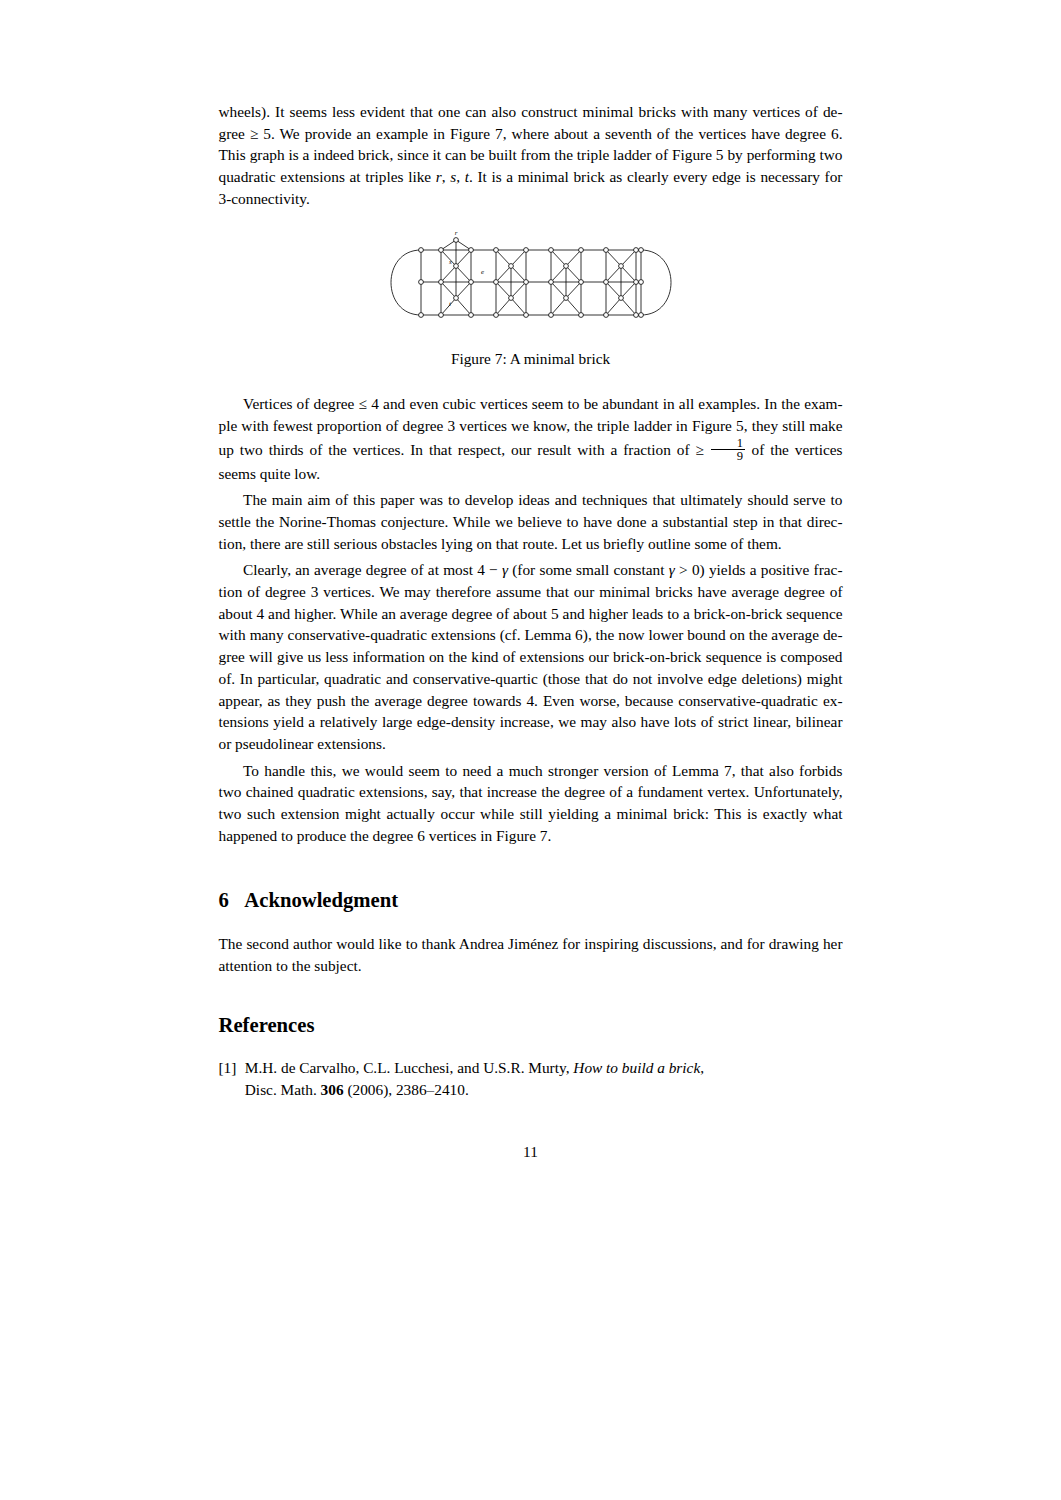wheels). It seems less evident that one can also construct minimal bricks with many vertices of degree ≥ 5. We provide an example in Figure 7, where about a seventh of the vertices have degree 6. This graph is a indeed brick, since it can be built from the triple ladder of Figure 5 by performing two quadratic extensions at triples like r, s, t. It is a minimal brick as clearly every edge is necessary for 3-connectivity.
r s t e
Figure 7: A minimal brick
Vertices of degree ≤ 4 and even cubic vertices seem to be abundant in all examples. In the example with fewest proportion of degree 3 vertices we know, the triple ladder in Figure 5, they still make up two thirds of the vertices. In that respect, our result with a fraction of ≥ 19 of the vertices seems quite low.
The main aim of this paper was to develop ideas and techniques that ultimately should serve to settle the Norine-Thomas conjecture. While we believe to have done a substantial step in that direction, there are still serious obstacles lying on that route. Let us briefly outline some of them.
Clearly, an average degree of at most 4 − γ (for some small constant γ > 0) yields a positive fraction of degree 3 vertices. We may therefore assume that our minimal bricks have average degree of about 4 and higher. While an average degree of about 5 and higher leads to a brick-on-brick sequence with many conservative-quadratic extensions (cf. Lemma 6), the now lower bound on the average degree will give us less information on the kind of extensions our brick-on-brick sequence is composed of. In particular, quadratic and conservative-quartic (those that do not involve edge deletions) might appear, as they push the average degree towards 4. Even worse, because conservative-quadratic extensions yield a relatively large edge-density increase, we may also have lots of strict linear, bilinear or pseudolinear extensions.
To handle this, we would seem to need a much stronger version of Lemma 7, that also forbids two chained quadratic extensions, say, that increase the degree of a fundament vertex. Unfortunately, two such extension might actually occur while still yielding a minimal brick: This is exactly what happened to produce the degree 6 vertices in Figure 7.
6 Acknowledgment
The second author would like to thank Andrea Jiménez for inspiring discussions, and for drawing her attention to the subject.
References
[1] M.H. de Carvalho, C.L. Lucchesi, and U.S.R. Murty, How to build a brick, Disc. Math. 306 (2006), 2386–2410.
11